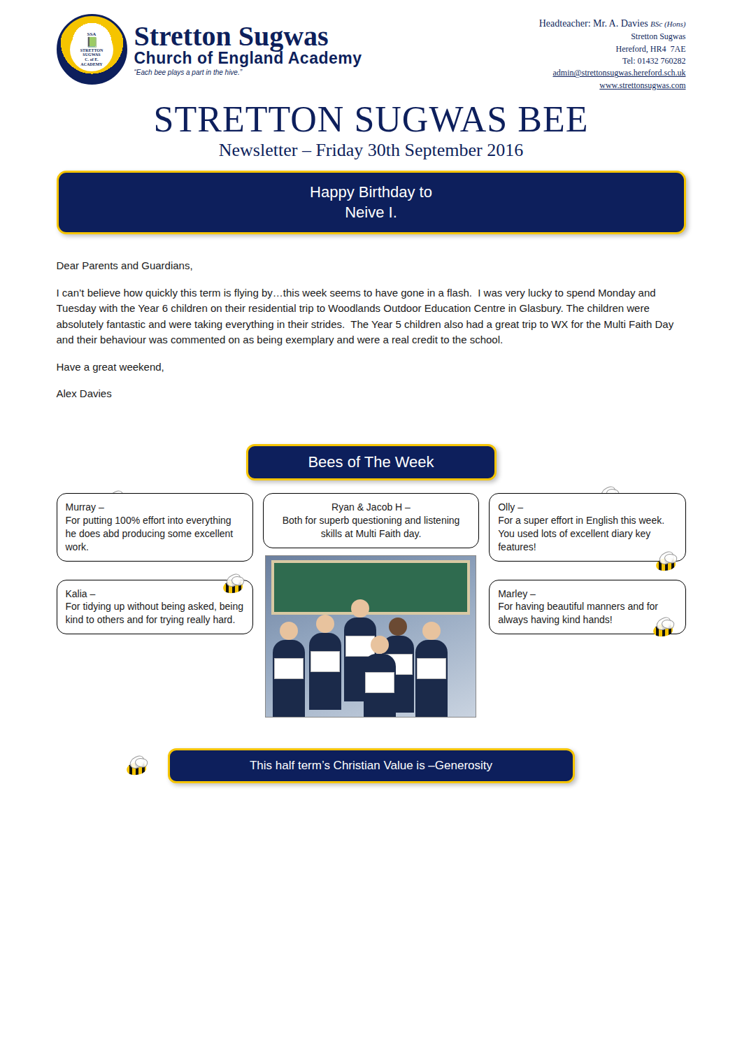SSA
📗
STRETTON SUGWAS
C. of E.
ACADEMY
Stretton Sugwas
Church of England Academy
“Each bee plays a part in the hive.”
Headteacher: Mr. A. Davies BSc (Hons)
Stretton Sugwas
Hereford, HR4 7AE
Tel: 01432 760282
admin@strettonsugwas.hereford.sch.uk
www.strettonsugwas.com
STRETTON SUGWAS BEE
Newsletter – Friday 30th September 2016
Happy Birthday to
Neive I.
Dear Parents and Guardians,
I can’t believe how quickly this term is flying by…this week seems to have gone in a flash. I was very lucky to spend Monday and Tuesday with the Year 6 children on their residential trip to Woodlands Outdoor Education Centre in Glasbury. The children were absolutely fantastic and were taking everything in their strides. The Year 5 children also had a great trip to WX for the Multi Faith Day and their behaviour was commented on as being exemplary and were a real credit to the school.
Have a great weekend,
Alex Davies
Bees of The Week
Murray – For putting 100% effort into everything he does abd producing some excellent work.
Kalia – For tidying up without being asked, being kind to others and for trying really hard.
Ryan & Jacob H – Both for superb questioning and listening skills at Multi Faith day.
Olly – For a super effort in English this week. You used lots of excellent diary key features!
Marley – For having beautiful manners and for always having kind hands!
This half term’s Christian Value is –Generosity